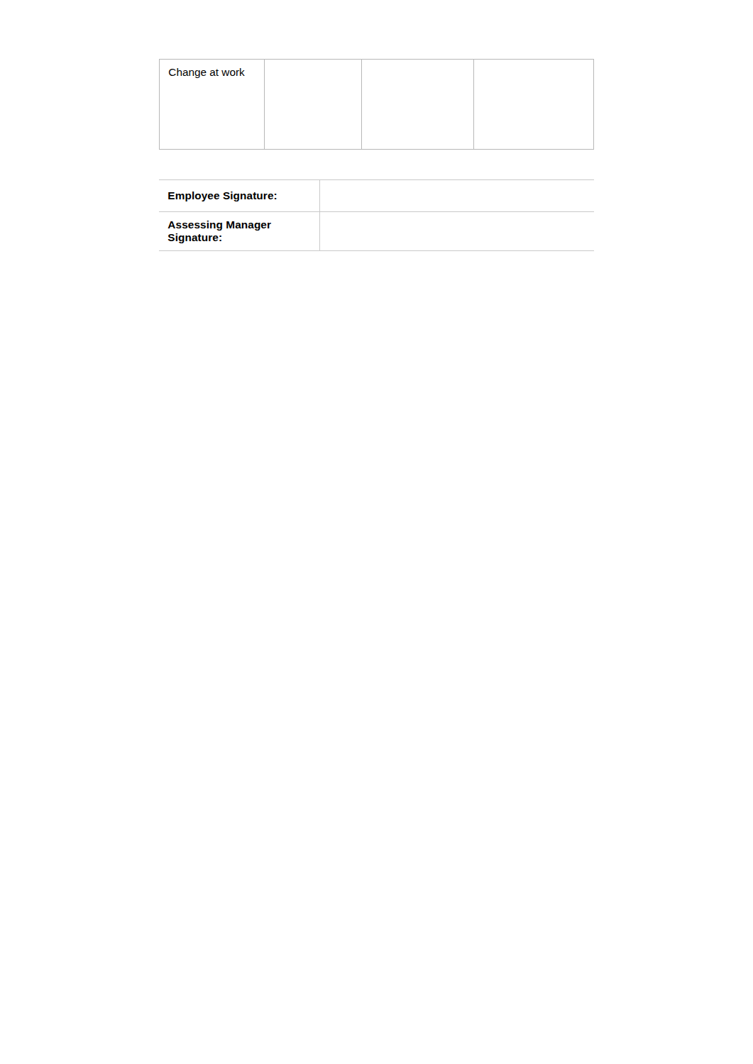| Change at work | | | |
| Employee Signature: | |
| Assessing Manager Signature: | |